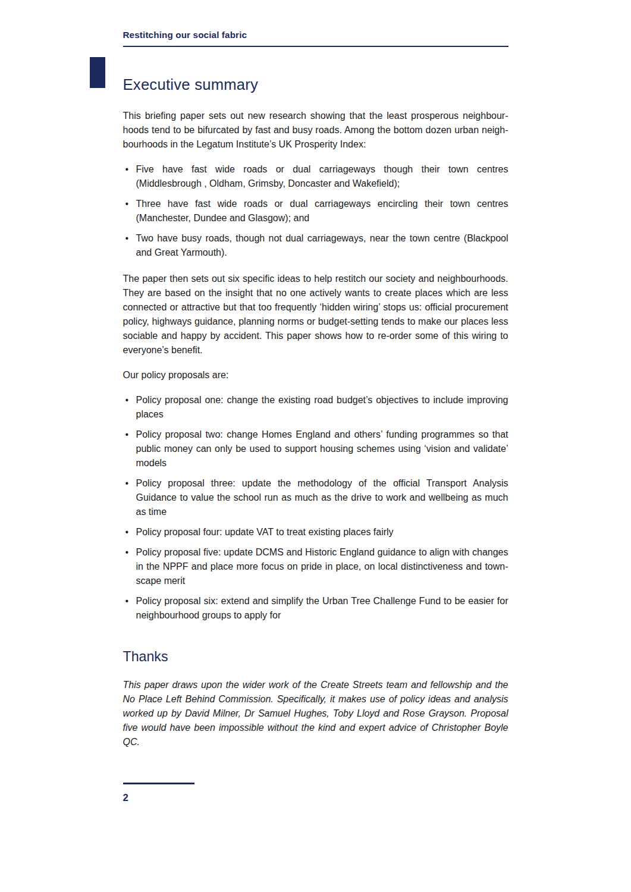Restitching our social fabric
Executive summary
This briefing paper sets out new research showing that the least prosperous neighbourhoods tend to be bifurcated by fast and busy roads. Among the bottom dozen urban neighbourhoods in the Legatum Institute’s UK Prosperity Index:
Five have fast wide roads or dual carriageways though their town centres (Middlesbrough , Oldham, Grimsby, Doncaster and Wakefield);
Three have fast wide roads or dual carriageways encircling their town centres (Manchester, Dundee and Glasgow); and
Two have busy roads, though not dual carriageways, near the town centre (Blackpool and Great Yarmouth).
The paper then sets out six specific ideas to help restitch our society and neighbourhoods. They are based on the insight that no one actively wants to create places which are less connected or attractive but that too frequently ‘hidden wiring’ stops us: official procurement policy, highways guidance, planning norms or budget-setting tends to make our places less sociable and happy by accident. This paper shows how to re-order some of this wiring to everyone’s benefit.
Our policy proposals are:
Policy proposal one: change the existing road budget’s objectives to include improving places
Policy proposal two: change Homes England and others’ funding programmes so that public money can only be used to support housing schemes using ‘vision and validate’ models
Policy proposal three: update the methodology of the official Transport Analysis Guidance to value the school run as much as the drive to work and wellbeing as much as time
Policy proposal four: update VAT to treat existing places fairly
Policy proposal five: update DCMS and Historic England guidance to align with changes in the NPPF and place more focus on pride in place, on local distinctiveness and townscape merit
Policy proposal six: extend and simplify the Urban Tree Challenge Fund to be easier for neighbourhood groups to apply for
Thanks
This paper draws upon the wider work of the Create Streets team and fellowship and the No Place Left Behind Commission. Specifically, it makes use of policy ideas and analysis worked up by David Milner, Dr Samuel Hughes, Toby Lloyd and Rose Grayson. Proposal five would have been impossible without the kind and expert advice of Christopher Boyle QC.
2